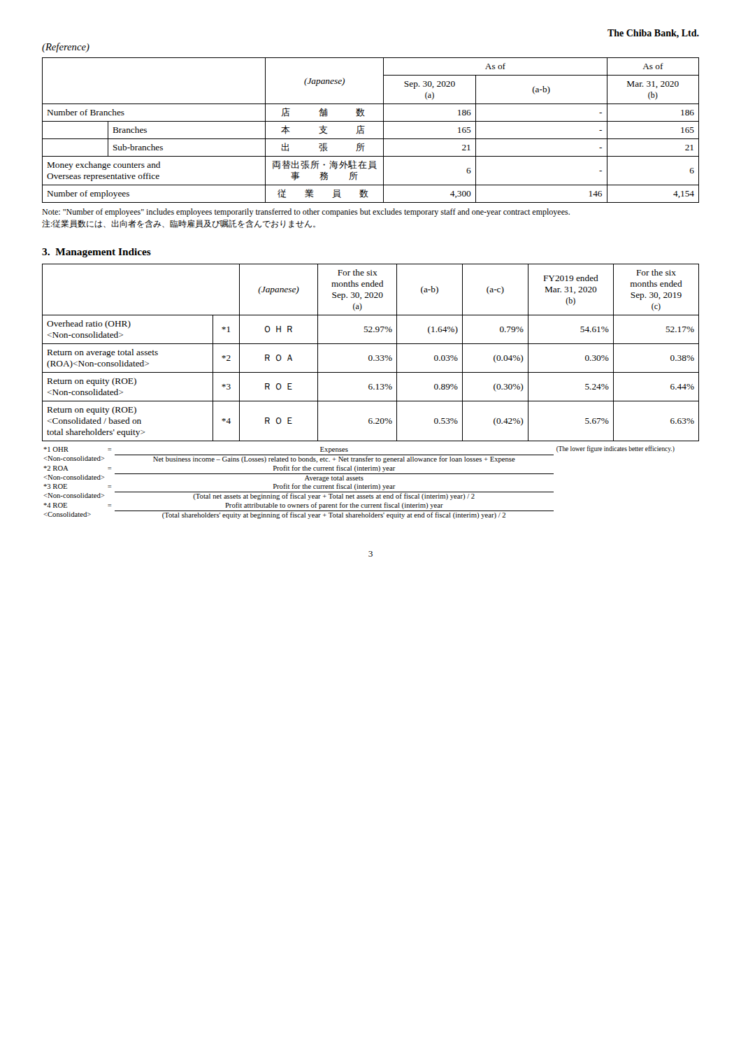The Chiba Bank, Ltd.
(Reference)
| | (Japanese) | As of | As of |
| Sep. 30, 2020 (a) | (a-b) | Mar. 31, 2020 (b) |
| Number of Branches | 店 舗 数 | 186 | - | 186 |
| | Branches | 本 支 店 | 165 | - | 165 |
| | Sub-branches | 出 張 所 | 21 | - | 21 |
| Money exchange counters and Overseas representative office | 両替出張所・海外駐在員 事 務 所 | 6 | - | 6 |
| Number of employees | 従 業 員 数 | 4,300 | 146 | 4,154 |
Note: "Number of employees" includes employees temporarily transferred to other companies but excludes temporary staff and one-year contract employees.
注:従業員数には、出向者を含み、臨時雇員及び嘱託を含んでおりません。
3. Management Indices
| | (Japanese) | For the six months ended Sep. 30, 2020 (a) | (a-b) | (a-c) | FY2019 ended Mar. 31, 2020 (b) | For the six months ended Sep. 30, 2019 (c) |
| Overhead ratio (OHR) <Non-consolidated> | *1 | Ｏ Ｈ Ｒ | 52.97% | (1.64%) | 0.79% | 54.61% | 52.17% |
| Return on average total assets (ROA)<Non-consolidated> | *2 | Ｒ Ｏ Ａ | 0.33% | 0.03% | (0.04%) | 0.30% | 0.38% |
| Return on equity (ROE) <Non-consolidated> | *3 | Ｒ Ｏ Ｅ | 6.13% | 0.89% | (0.30%) | 5.24% | 6.44% |
| Return on equity (ROE) <Consolidated / based on total shareholders' equity> | *4 | Ｒ Ｏ Ｅ | 6.20% | 0.53% | (0.42%) | 5.67% | 6.63% |
| *1 OHR <Non-consolidated> | = | Expenses Net business income – Gains (Losses) related to bonds, etc. + Net transfer to general allowance for loan losses + Expense | (The lower figure indicates better efficiency.) |
| *2 ROA <Non-consolidated> | = | Profit for the current fiscal (interim) year Average total assets | |
| *3 ROE <Non-consolidated> | = | Profit for the current fiscal (interim) year (Total net assets at beginning of fiscal year + Total net assets at end of fiscal (interim) year) / 2 | |
| *4 ROE <Consolidated> | = | Profit attributable to owners of parent for the current fiscal (interim) year (Total shareholders' equity at beginning of fiscal year + Total shareholders' equity at end of fiscal (interim) year) / 2 | |
3